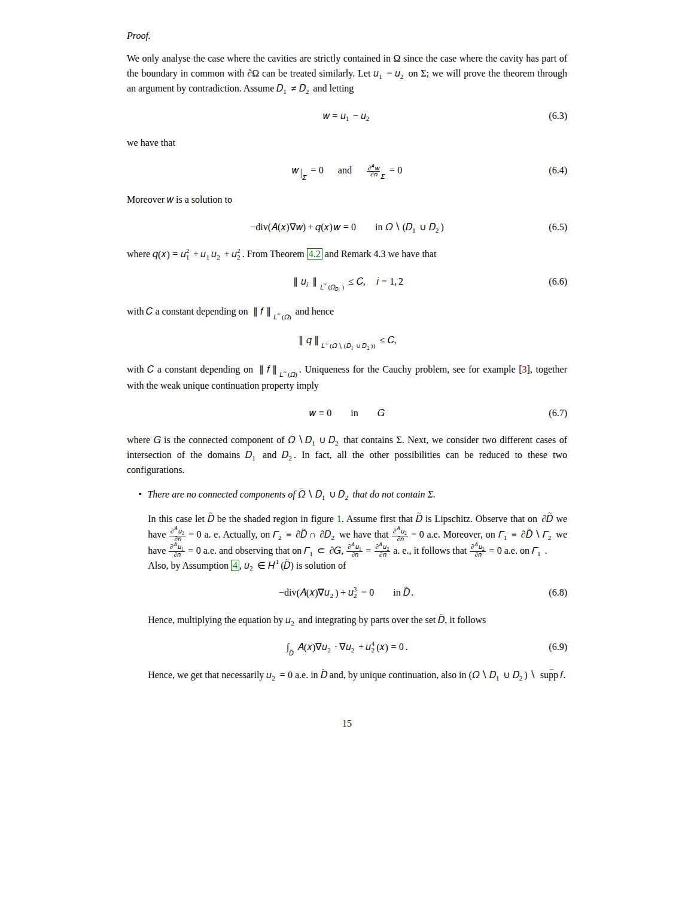Proof.
We only analyse the case where the cavities are strictly contained in Ω since the case where the cavity has part of the boundary in common with ∂Ω can be treated similarly. Let u1=u2 on Σ; we will prove the theorem through an argument by contradiction. Assume D1≠D2 and letting
w=u1−u2 (6.3)
we have that
w |Σ =0 and ∂Aw ∂n Σ =0 (6.4)
Moreover w is a solution to
−div⁡ (A(x)∇w) +q(x)w=0 in Ω∖(D1∪D2) (6.5)
where q(x)=u12+u1u2+u22. From Theorem 4.2 and Remark 4.3 we have that
∥ui∥ L∞(ΩDi) ≤C,i=1,2 (6.6)
with C a constant depending on ∥f∥L∞(Ω) and hence
∥q∥ L∞(Ω∖(D1∪D2)) ≤C,
with C a constant depending on ∥f∥L∞(Ω). Uniqueness for the Cauchy problem, see for example [3], together with the weak unique continuation property imply
w≡0inG (6.7)
where G is the connected component of Ω¯∖D1∪D2 that contains Σ. Next, we consider two different cases of intersection of the domains D1 and D2. In fact, all the other possibilities can be reduced to these two configurations.
There are no connected components of Ω¯∖D1∪D2 that do not contain Σ.
In this case let D~ be the shaded region in figure 1. Assume first that D~ is Lipschitz. Observe that on ∂D~ we have ∂Au2∂n=0 a. e. Actually, on Γ2≡∂D~∩∂D2 we have that ∂Au2∂n=0 a.e. Moreover, on Γ1≡∂D~∖Γ2 we have ∂Au1∂n=0 a.e. and observing that on Γ1⊂∂G, ∂Au1∂n=∂Au2∂n a. e., it follows that ∂Au2∂n=0 a.e. on Γ1 .
Also, by Assumption 4, u2∈H1(D~) is solution of
−div⁡(A(x)∇u2) +u23=0 in D~. (6.8)
Hence, multiplying the equation by u2 and integrating by parts over the set D~, it follows
∫D~ A(x)∇u2 ·∇u2 +u24(x)=0. (6.9)
Hence, we get that necessarily u2=0 a.e. in D~ and, by unique continuation, also in (Ω∖D1∪D2)∖ suppf¯.
15